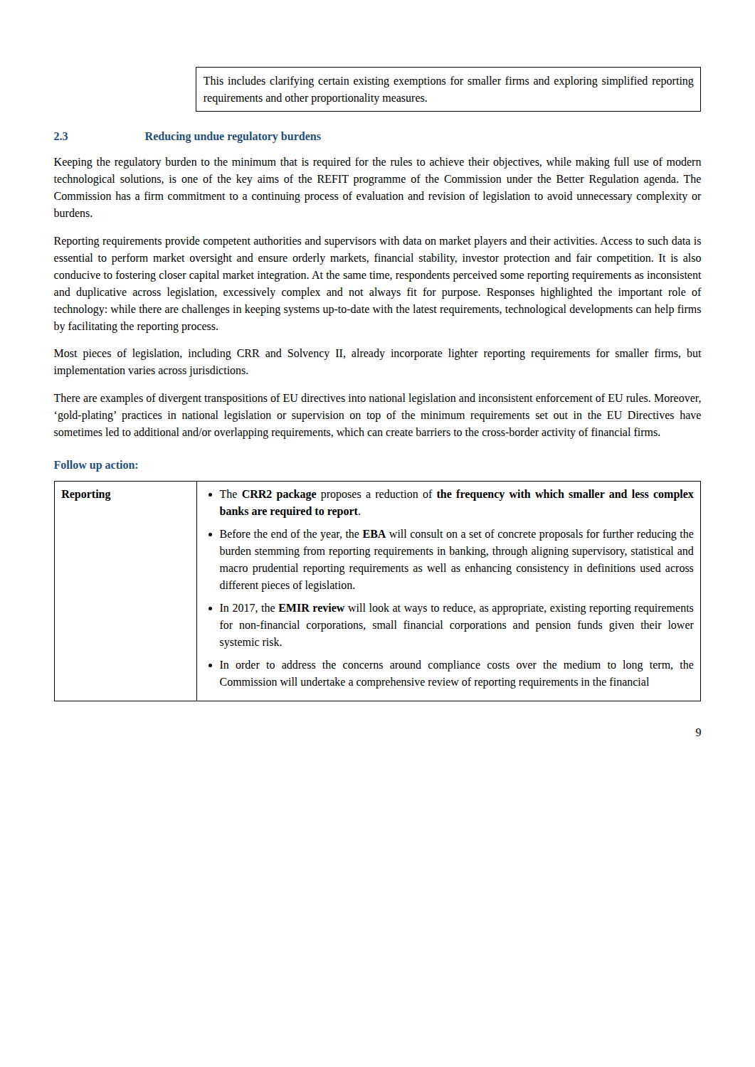| | This includes clarifying certain existing exemptions for smaller firms and exploring simplified reporting requirements and other proportionality measures. |
2.3 Reducing undue regulatory burdens
Keeping the regulatory burden to the minimum that is required for the rules to achieve their objectives, while making full use of modern technological solutions, is one of the key aims of the REFIT programme of the Commission under the Better Regulation agenda. The Commission has a firm commitment to a continuing process of evaluation and revision of legislation to avoid unnecessary complexity or burdens.
Reporting requirements provide competent authorities and supervisors with data on market players and their activities. Access to such data is essential to perform market oversight and ensure orderly markets, financial stability, investor protection and fair competition. It is also conducive to fostering closer capital market integration. At the same time, respondents perceived some reporting requirements as inconsistent and duplicative across legislation, excessively complex and not always fit for purpose. Responses highlighted the important role of technology: while there are challenges in keeping systems up-to-date with the latest requirements, technological developments can help firms by facilitating the reporting process.
Most pieces of legislation, including CRR and Solvency II, already incorporate lighter reporting requirements for smaller firms, but implementation varies across jurisdictions.
There are examples of divergent transpositions of EU directives into national legislation and inconsistent enforcement of EU rules. Moreover, ‘gold-plating’ practices in national legislation or supervision on top of the minimum requirements set out in the EU Directives have sometimes led to additional and/or overlapping requirements, which can create barriers to the cross-border activity of financial firms.
Follow up action:
| Reporting | The CRR2 package proposes a reduction of the frequency with which smaller and less complex banks are required to report . Before the end of the year, the EBA will consult on a set of concrete proposals for further reducing the burden stemming from reporting requirements in banking, through aligning supervisory, statistical and macro prudential reporting requirements as well as enhancing consistency in definitions used across different pieces of legislation. In 2017, the EMIR review will look at ways to reduce, as appropriate, existing reporting requirements for non-financial corporations, small financial corporations and pension funds given their lower systemic risk. In order to address the concerns around compliance costs over the medium to long term, the Commission will undertake a comprehensive review of reporting requirements in the financial |
9